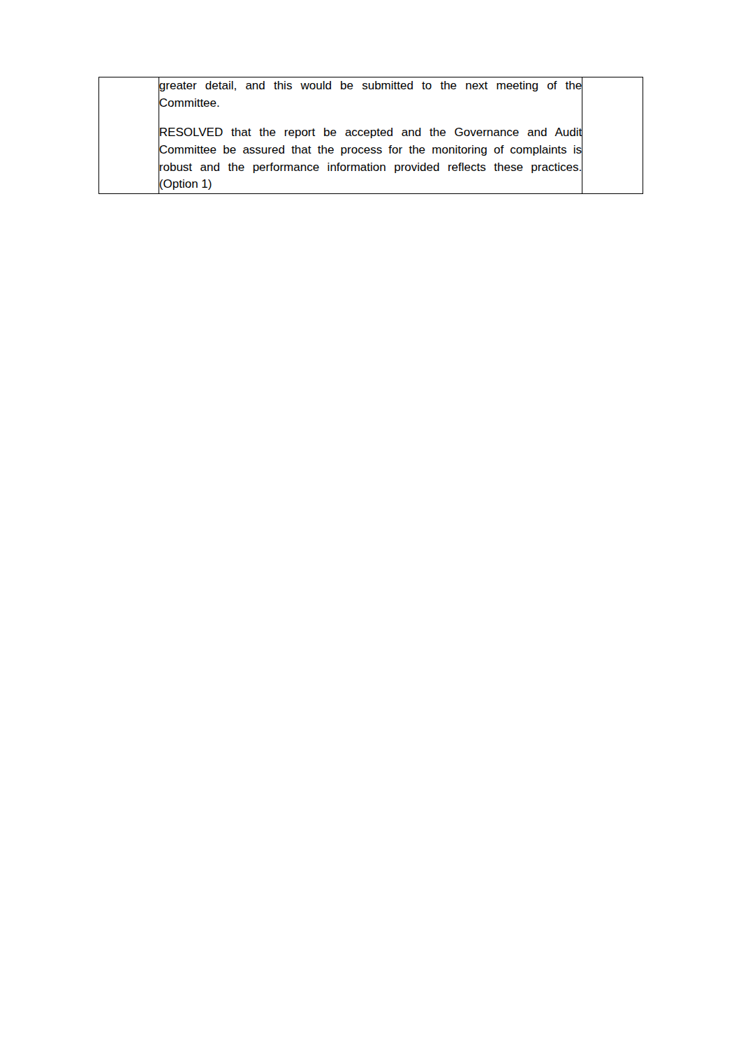| | greater detail, and this would be submitted to the next meeting of the Committee. RESOLVED that the report be accepted and the Governance and Audit Committee be assured that the process for the monitoring of complaints is robust and the performance information provided reflects these practices. (Option 1) | |